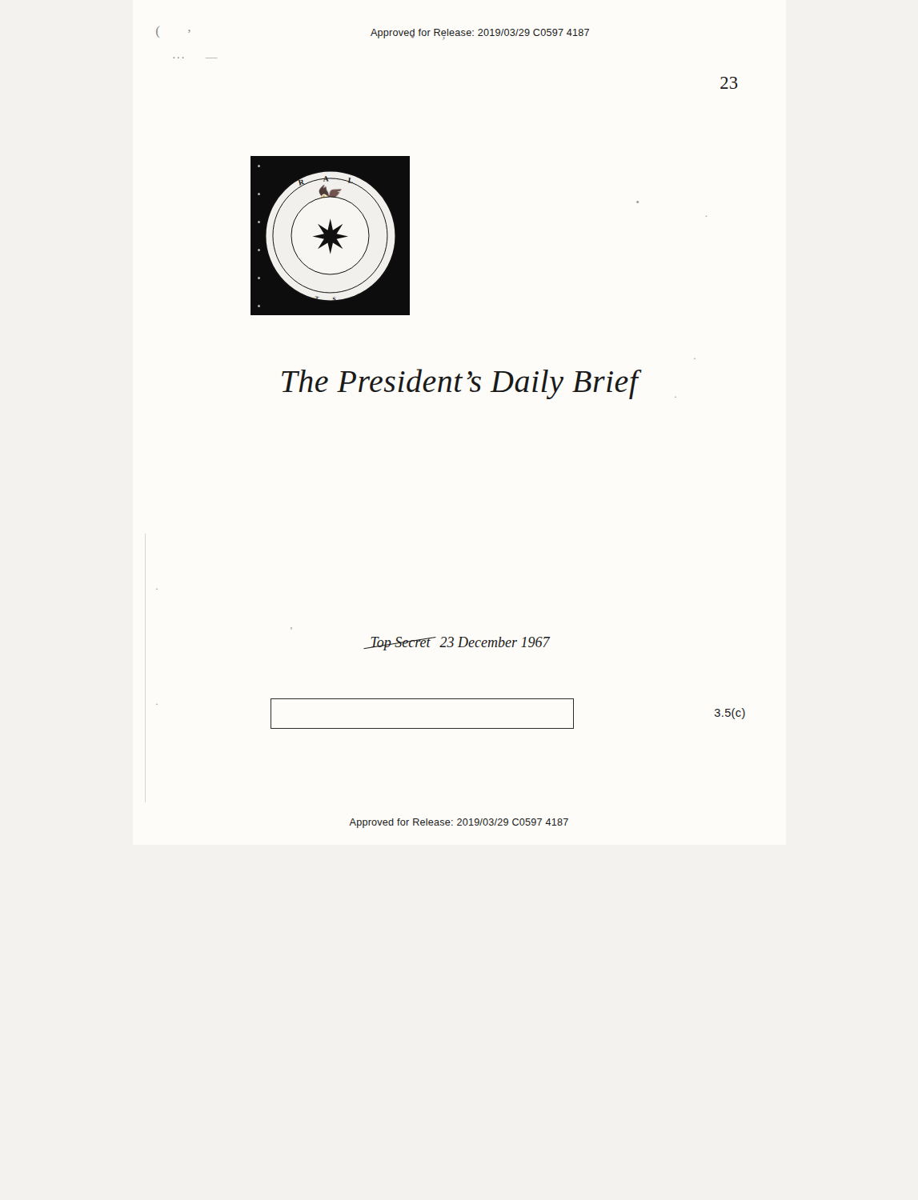Approved for Release: 2019/03/29 C0597 4187
( , ... — • , • . . . . . ,
C E N T R A L I N T E L L I G E N C E A G E N C Y
U N I T E D S T A T E S O F A M E R I C A
🦅
✷
The President’s Daily Brief
Top Secret 23 December 1967
3.5(c)
23
Approved for Release: 2019/03/29 C0597 4187